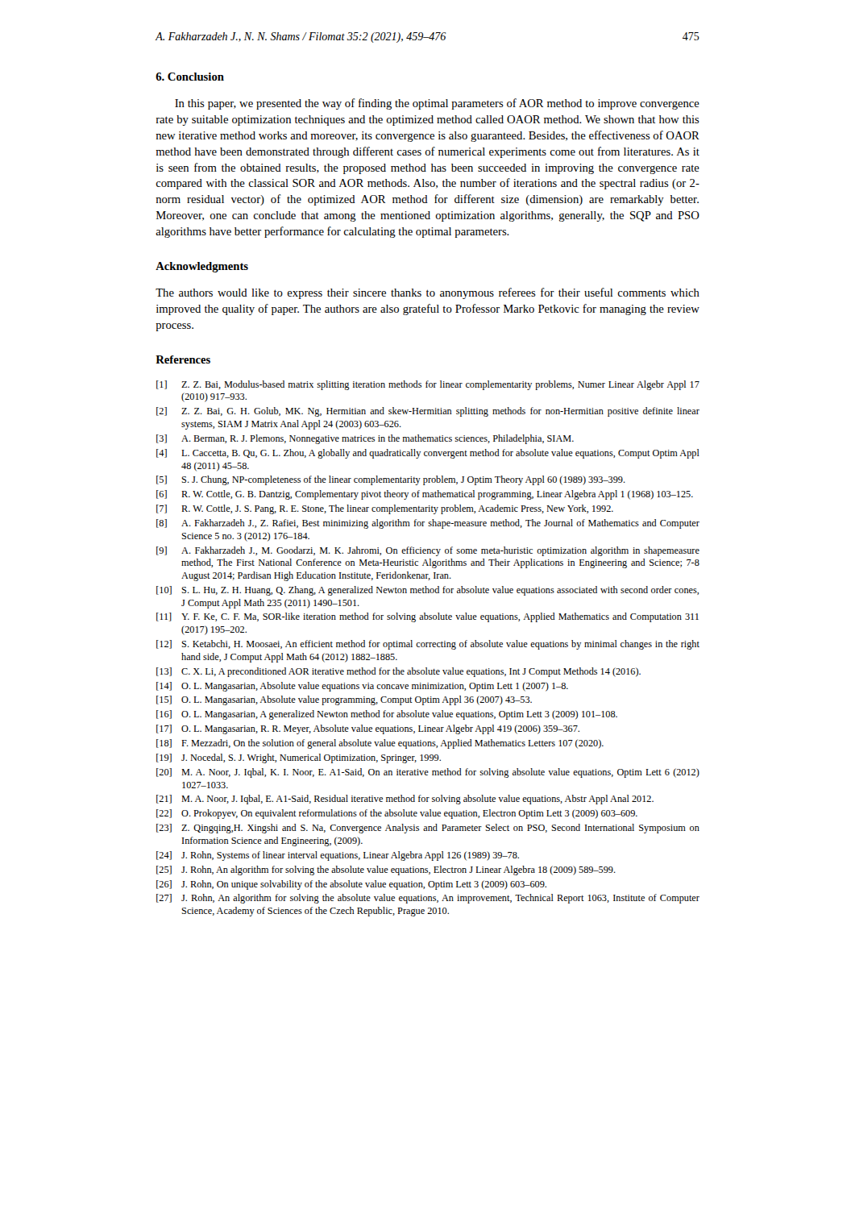A. Fakharzadeh J., N. N. Shams / Filomat 35:2 (2021), 459–476 475
6. Conclusion
In this paper, we presented the way of finding the optimal parameters of AOR method to improve convergence rate by suitable optimization techniques and the optimized method called OAOR method. We shown that how this new iterative method works and moreover, its convergence is also guaranteed. Besides, the effectiveness of OAOR method have been demonstrated through different cases of numerical experiments come out from literatures. As it is seen from the obtained results, the proposed method has been succeeded in improving the convergence rate compared with the classical SOR and AOR methods. Also, the number of iterations and the spectral radius (or 2-norm residual vector) of the optimized AOR method for different size (dimension) are remarkably better. Moreover, one can conclude that among the mentioned optimization algorithms, generally, the SQP and PSO algorithms have better performance for calculating the optimal parameters.
Acknowledgments
The authors would like to express their sincere thanks to anonymous referees for their useful comments which improved the quality of paper. The authors are also grateful to Professor Marko Petkovic for managing the review process.
References
Z. Z. Bai, Modulus-based matrix splitting iteration methods for linear complementarity problems, Numer Linear Algebr Appl 17 (2010) 917–933.
Z. Z. Bai, G. H. Golub, MK. Ng, Hermitian and skew-Hermitian splitting methods for non-Hermitian positive definite linear systems, SIAM J Matrix Anal Appl 24 (2003) 603–626.
A. Berman, R. J. Plemons, Nonnegative matrices in the mathematics sciences, Philadelphia, SIAM.
L. Caccetta, B. Qu, G. L. Zhou, A globally and quadratically convergent method for absolute value equations, Comput Optim Appl 48 (2011) 45–58.
S. J. Chung, NP-completeness of the linear complementarity problem, J Optim Theory Appl 60 (1989) 393–399.
R. W. Cottle, G. B. Dantzig, Complementary pivot theory of mathematical programming, Linear Algebra Appl 1 (1968) 103–125.
R. W. Cottle, J. S. Pang, R. E. Stone, The linear complementarity problem, Academic Press, New York, 1992.
A. Fakharzadeh J., Z. Rafiei, Best minimizing algorithm for shape-measure method, The Journal of Mathematics and Computer Science 5 no. 3 (2012) 176–184.
A. Fakharzadeh J., M. Goodarzi, M. K. Jahromi, On efficiency of some meta-huristic optimization algorithm in shapemeasure method, The First National Conference on Meta-Heuristic Algorithms and Their Applications in Engineering and Science; 7-8 August 2014; Pardisan High Education Institute, Feridonkenar, Iran.
S. L. Hu, Z. H. Huang, Q. Zhang, A generalized Newton method for absolute value equations associated with second order cones, J Comput Appl Math 235 (2011) 1490–1501.
Y. F. Ke, C. F. Ma, SOR-like iteration method for solving absolute value equations, Applied Mathematics and Computation 311 (2017) 195–202.
S. Ketabchi, H. Moosaei, An efficient method for optimal correcting of absolute value equations by minimal changes in the right hand side, J Comput Appl Math 64 (2012) 1882–1885.
C. X. Li, A preconditioned AOR iterative method for the absolute value equations, Int J Comput Methods 14 (2016).
O. L. Mangasarian, Absolute value equations via concave minimization, Optim Lett 1 (2007) 1–8.
O. L. Mangasarian, Absolute value programming, Comput Optim Appl 36 (2007) 43–53.
O. L. Mangasarian, A generalized Newton method for absolute value equations, Optim Lett 3 (2009) 101–108.
O. L. Mangasarian, R. R. Meyer, Absolute value equations, Linear Algebr Appl 419 (2006) 359–367.
F. Mezzadri, On the solution of general absolute value equations, Applied Mathematics Letters 107 (2020).
J. Nocedal, S. J. Wright, Numerical Optimization, Springer, 1999.
M. A. Noor, J. Iqbal, K. I. Noor, E. A1-Said, On an iterative method for solving absolute value equations, Optim Lett 6 (2012) 1027–1033.
M. A. Noor, J. Iqbal, E. A1-Said, Residual iterative method for solving absolute value equations, Abstr Appl Anal 2012.
O. Prokopyev, On equivalent reformulations of the absolute value equation, Electron Optim Lett 3 (2009) 603–609.
Z. Qingqing,H. Xingshi and S. Na, Convergence Analysis and Parameter Select on PSO, Second International Symposium on Information Science and Engineering, (2009).
J. Rohn, Systems of linear interval equations, Linear Algebra Appl 126 (1989) 39–78.
J. Rohn, An algorithm for solving the absolute value equations, Electron J Linear Algebra 18 (2009) 589–599.
J. Rohn, On unique solvability of the absolute value equation, Optim Lett 3 (2009) 603–609.
J. Rohn, An algorithm for solving the absolute value equations, An improvement, Technical Report 1063, Institute of Computer Science, Academy of Sciences of the Czech Republic, Prague 2010.